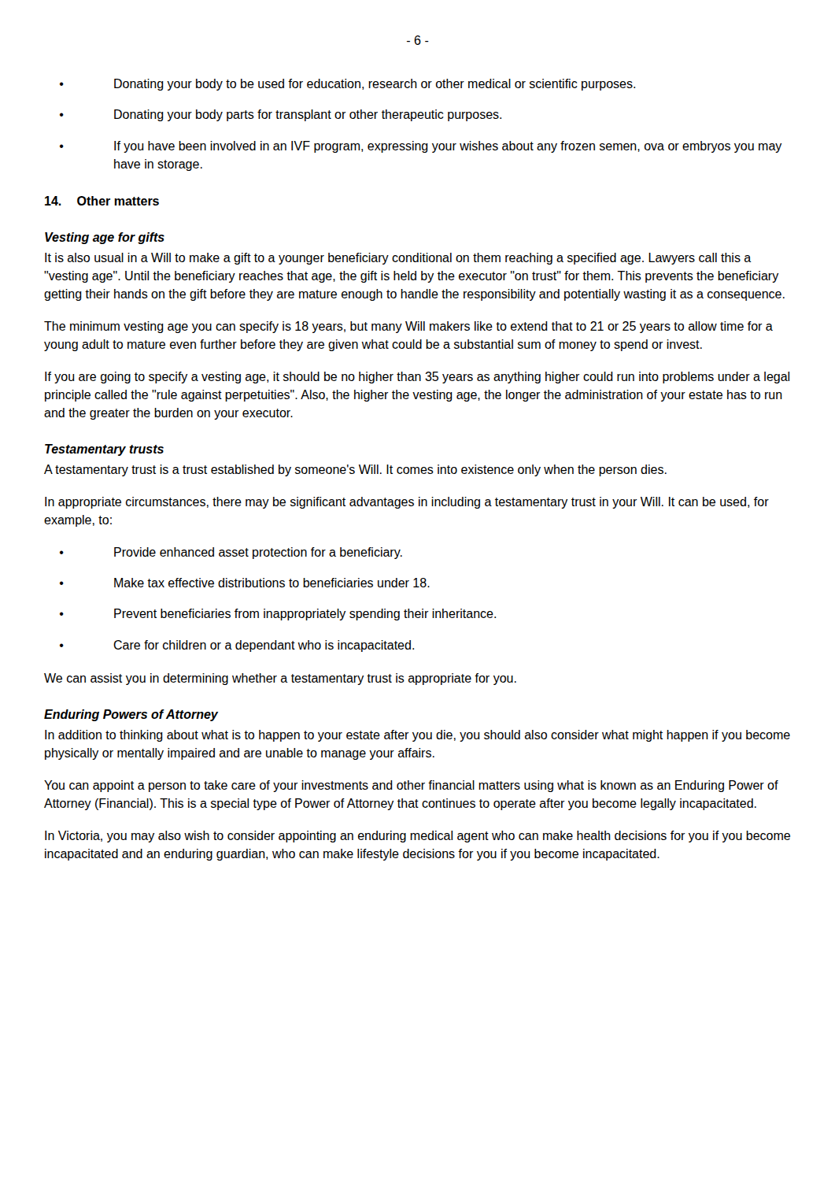- 6 -
Donating your body to be used for education, research or other medical or scientific purposes.
Donating your body parts for transplant or other therapeutic purposes.
If you have been involved in an IVF program, expressing your wishes about any frozen semen, ova or embryos you may have in storage.
14. Other matters
Vesting age for gifts
It is also usual in a Will to make a gift to a younger beneficiary conditional on them reaching a specified age. Lawyers call this a "vesting age". Until the beneficiary reaches that age, the gift is held by the executor "on trust" for them. This prevents the beneficiary getting their hands on the gift before they are mature enough to handle the responsibility and potentially wasting it as a consequence.
The minimum vesting age you can specify is 18 years, but many Will makers like to extend that to 21 or 25 years to allow time for a young adult to mature even further before they are given what could be a substantial sum of money to spend or invest.
If you are going to specify a vesting age, it should be no higher than 35 years as anything higher could run into problems under a legal principle called the "rule against perpetuities". Also, the higher the vesting age, the longer the administration of your estate has to run and the greater the burden on your executor.
Testamentary trusts
A testamentary trust is a trust established by someone's Will. It comes into existence only when the person dies.
In appropriate circumstances, there may be significant advantages in including a testamentary trust in your Will. It can be used, for example, to:
Provide enhanced asset protection for a beneficiary.
Make tax effective distributions to beneficiaries under 18.
Prevent beneficiaries from inappropriately spending their inheritance.
Care for children or a dependant who is incapacitated.
We can assist you in determining whether a testamentary trust is appropriate for you.
Enduring Powers of Attorney
In addition to thinking about what is to happen to your estate after you die, you should also consider what might happen if you become physically or mentally impaired and are unable to manage your affairs.
You can appoint a person to take care of your investments and other financial matters using what is known as an Enduring Power of Attorney (Financial). This is a special type of Power of Attorney that continues to operate after you become legally incapacitated.
In Victoria, you may also wish to consider appointing an enduring medical agent who can make health decisions for you if you become incapacitated and an enduring guardian, who can make lifestyle decisions for you if you become incapacitated.